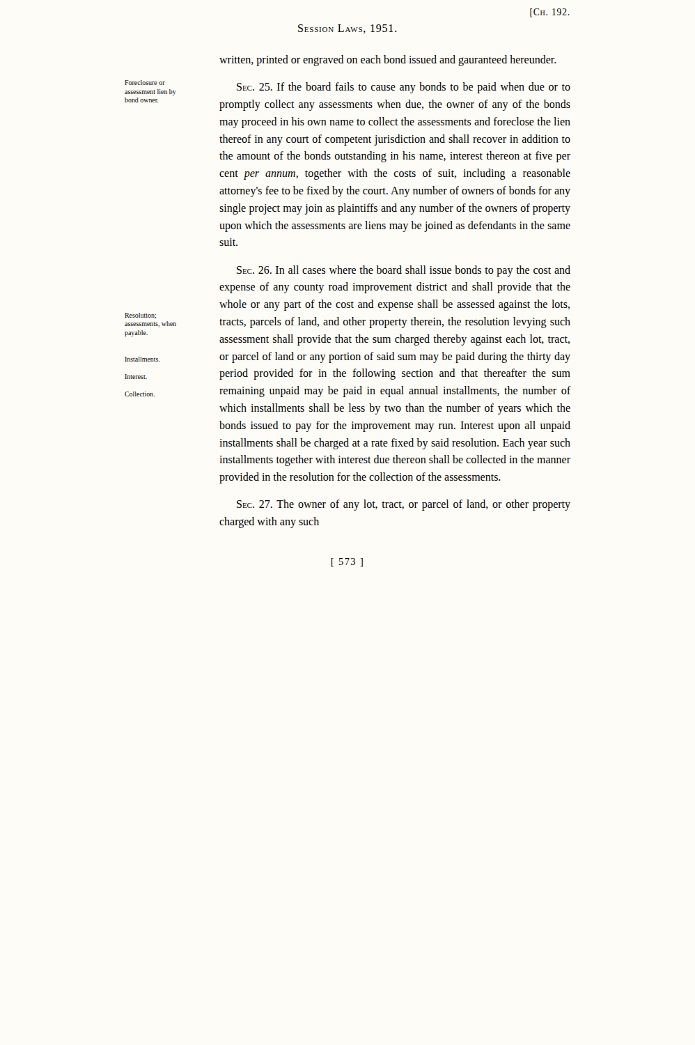[Ch. 192. Session Laws, 1951.
written, printed or engraved on each bond issued and gauranteed hereunder.
Foreclosure or assessment lien by bond owner.
Sec. 25. If the board fails to cause any bonds to be paid when due or to promptly collect any assessments when due, the owner of any of the bonds may proceed in his own name to collect the assessments and foreclose the lien thereof in any court of competent jurisdiction and shall recover in addition to the amount of the bonds outstanding in his name, interest thereon at five per cent per annum, together with the costs of suit, including a reasonable attorney's fee to be fixed by the court. Any number of owners of bonds for any single project may join as plaintiffs and any number of the owners of property upon which the assessments are liens may be joined as defendants in the same suit.
Resolution; assessments, when payable.
Installments.
Interest.
Collection.
Sec. 26. In all cases where the board shall issue bonds to pay the cost and expense of any county road improvement district and shall provide that the whole or any part of the cost and expense shall be assessed against the lots, tracts, parcels of land, and other property therein, the resolution levying such assessment shall provide that the sum charged thereby against each lot, tract, or parcel of land or any portion of said sum may be paid during the thirty day period provided for in the following section and that thereafter the sum remaining unpaid may be paid in equal annual installments, the number of which installments shall be less by two than the number of years which the bonds issued to pay for the improvement may run. Interest upon all unpaid installments shall be charged at a rate fixed by said resolution. Each year such installments together with interest due thereon shall be collected in the manner provided in the resolution for the collection of the assessments.
Sec. 27. The owner of any lot, tract, or parcel of land, or other property charged with any such
[ 573 ]